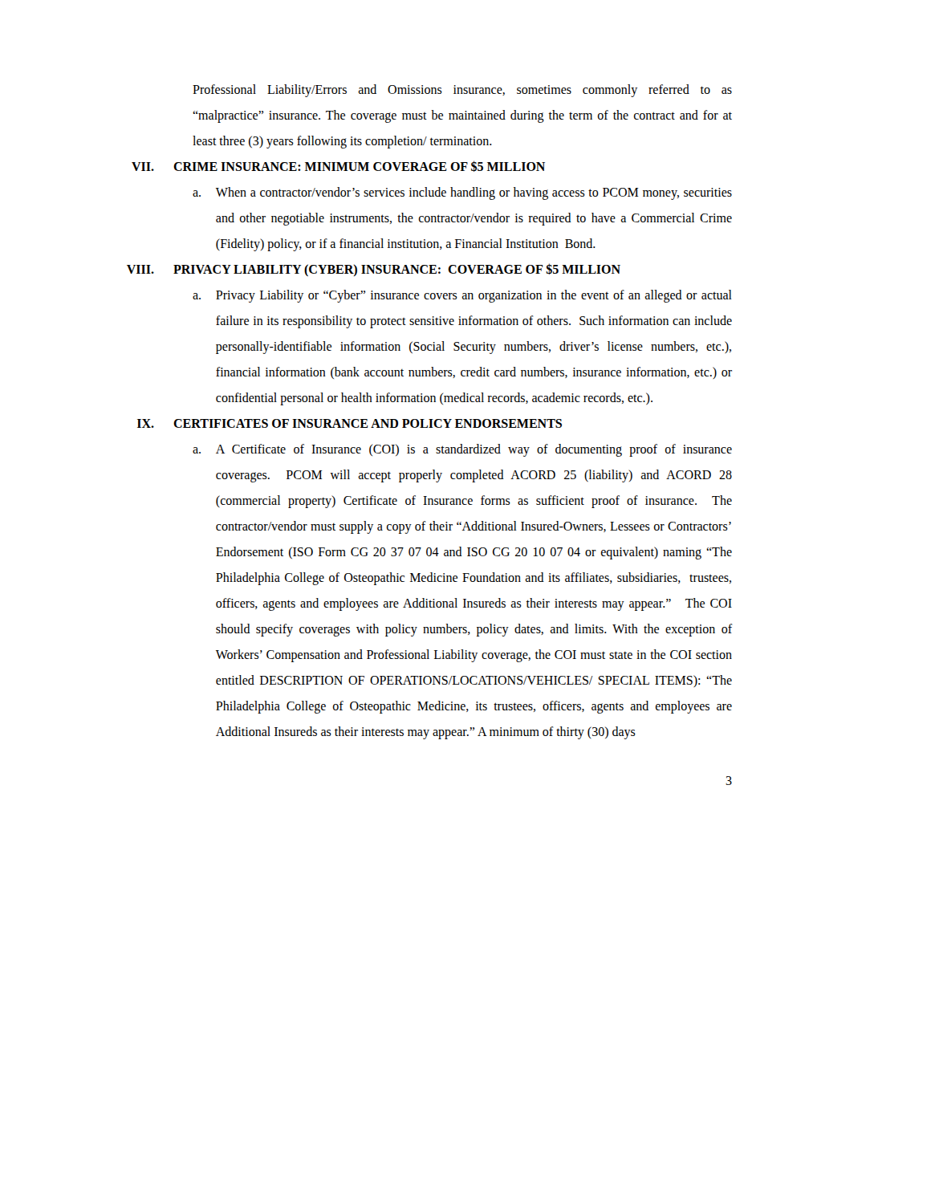Professional Liability/Errors and Omissions insurance, sometimes commonly referred to as “malpractice” insurance. The coverage must be maintained during the term of the contract and for at least three (3) years following its completion/ termination.
VII. CRIME INSURANCE: MINIMUM COVERAGE OF $5 MILLION
a. When a contractor/vendor’s services include handling or having access to PCOM money, securities and other negotiable instruments, the contractor/vendor is required to have a Commercial Crime (Fidelity) policy, or if a financial institution, a Financial Institution Bond.
VIII. PRIVACY LIABILITY (CYBER) INSURANCE: COVERAGE OF $5 MILLION
a. Privacy Liability or “Cyber” insurance covers an organization in the event of an alleged or actual failure in its responsibility to protect sensitive information of others. Such information can include personally-identifiable information (Social Security numbers, driver’s license numbers, etc.), financial information (bank account numbers, credit card numbers, insurance information, etc.) or confidential personal or health information (medical records, academic records, etc.).
IX. CERTIFICATES OF INSURANCE AND POLICY ENDORSEMENTS
a. A Certificate of Insurance (COI) is a standardized way of documenting proof of insurance coverages. PCOM will accept properly completed ACORD 25 (liability) and ACORD 28 (commercial property) Certificate of Insurance forms as sufficient proof of insurance. The contractor/vendor must supply a copy of their “Additional Insured-Owners, Lessees or Contractors’ Endorsement (ISO Form CG 20 37 07 04 and ISO CG 20 10 07 04 or equivalent) naming “The Philadelphia College of Osteopathic Medicine Foundation and its affiliates, subsidiaries, trustees, officers, agents and employees are Additional Insureds as their interests may appear.” The COI should specify coverages with policy numbers, policy dates, and limits. With the exception of Workers’ Compensation and Professional Liability coverage, the COI must state in the COI section entitled DESCRIPTION OF OPERATIONS/LOCATIONS/VEHICLES/ SPECIAL ITEMS): “The Philadelphia College of Osteopathic Medicine, its trustees, officers, agents and employees are Additional Insureds as their interests may appear.” A minimum of thirty (30) days
3